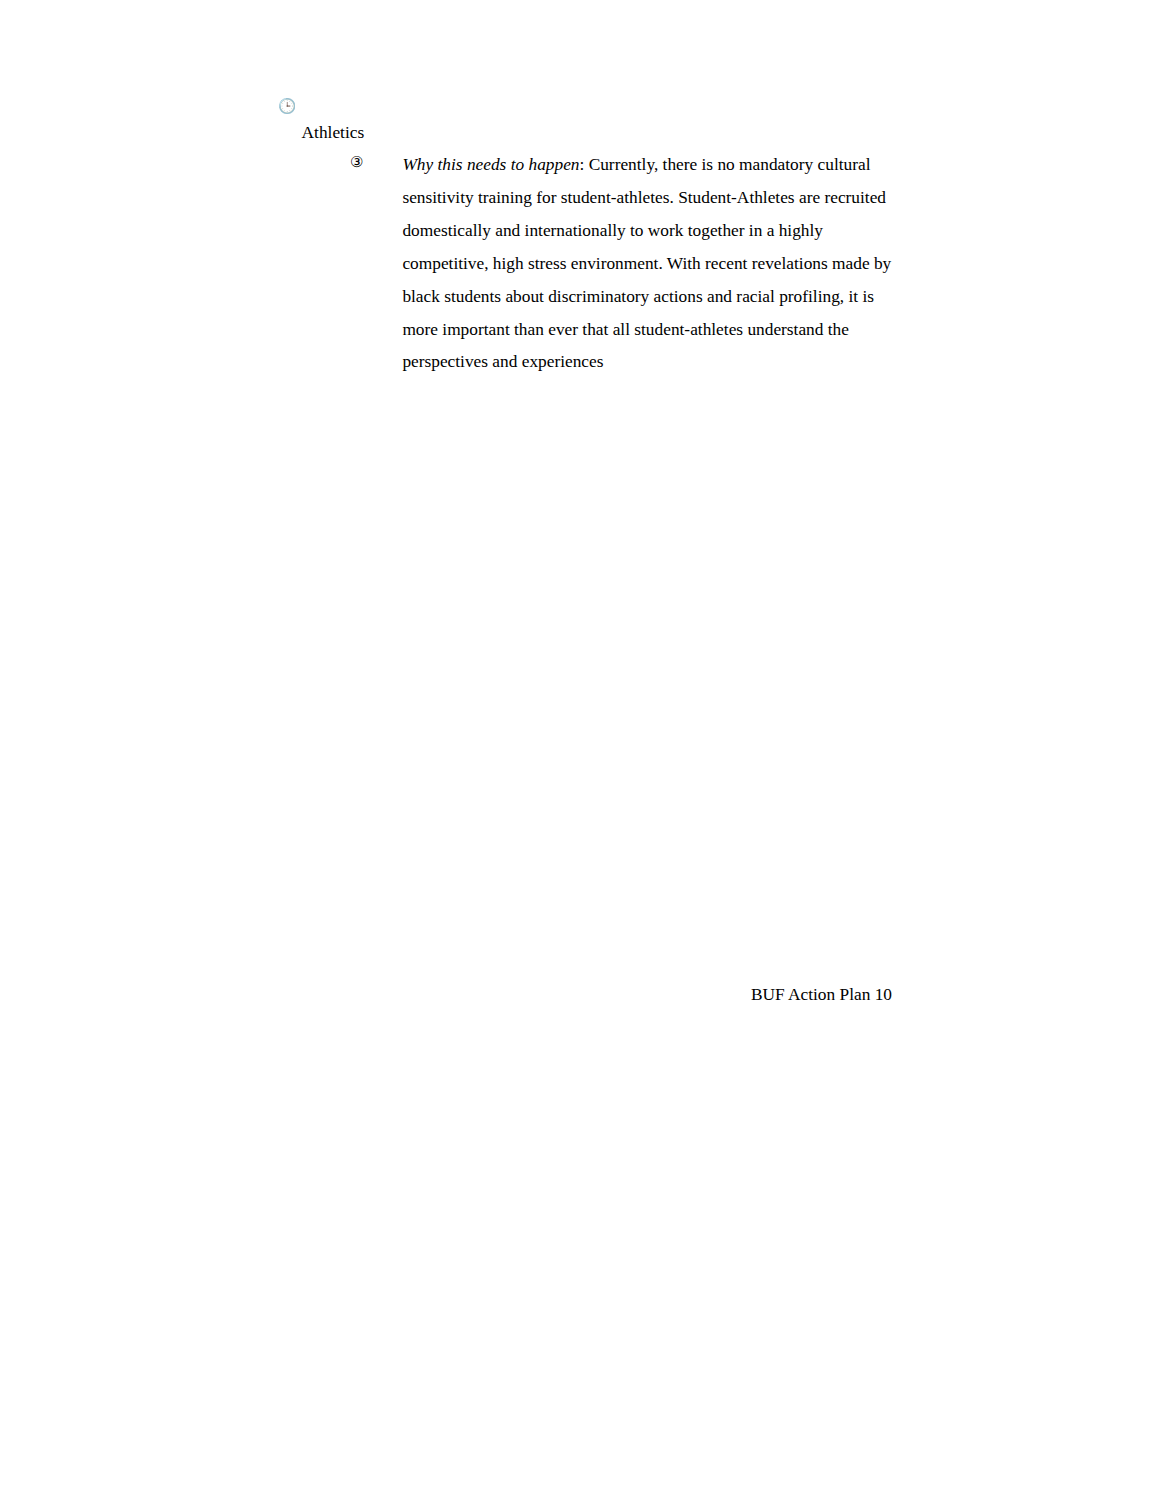🕒
Athletics
③
Why this needs to happen: Currently, there is no mandatory cultural sensitivity training for student-athletes. Student-Athletes are recruited domestically and internationally to work together in a highly competitive, high stress environment. With recent revelations made by black students about discriminatory actions and racial profiling, it is more important than ever that all student-athletes understand the perspectives and experiences
BUF Action Plan 10